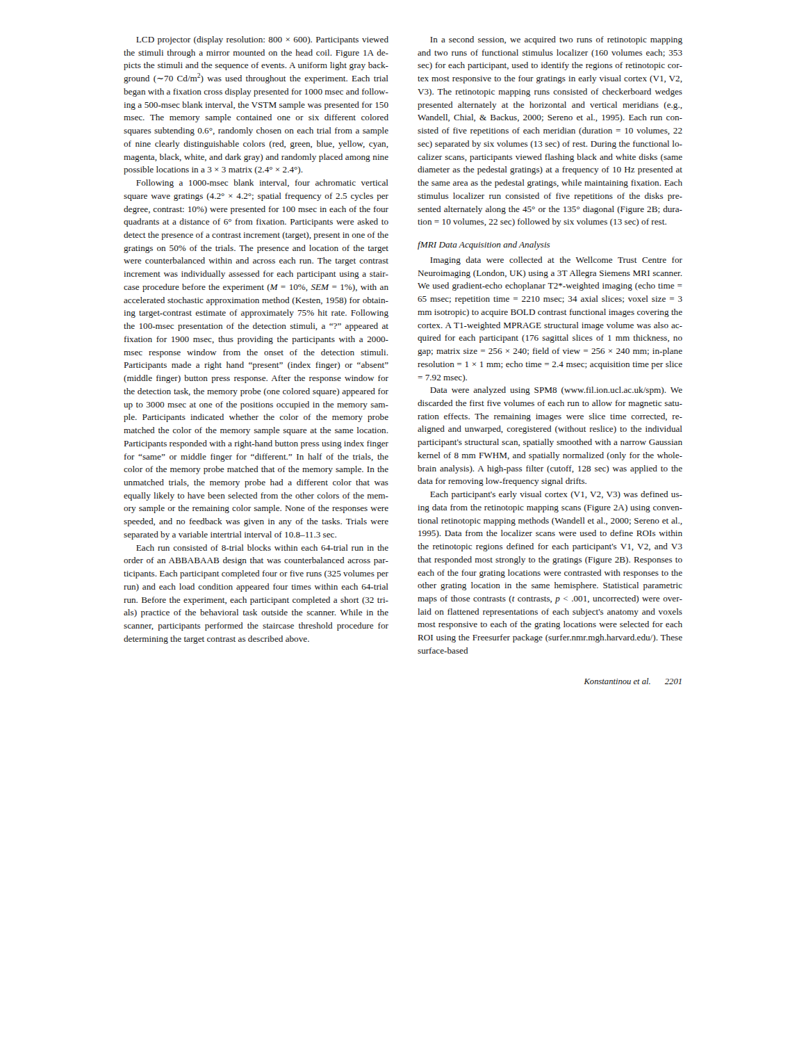LCD projector (display resolution: 800 × 600). Participants viewed the stimuli through a mirror mounted on the head coil. Figure 1A depicts the stimuli and the sequence of events. A uniform light gray background (∼70 Cd/m2) was used throughout the experiment. Each trial began with a fixation cross display presented for 1000 msec and following a 500-msec blank interval, the VSTM sample was presented for 150 msec. The memory sample contained one or six different colored squares subtending 0.6°, randomly chosen on each trial from a sample of nine clearly distinguishable colors (red, green, blue, yellow, cyan, magenta, black, white, and dark gray) and randomly placed among nine possible locations in a 3 × 3 matrix (2.4° × 2.4°).
Following a 1000-msec blank interval, four achromatic vertical square wave gratings (4.2° × 4.2°; spatial frequency of 2.5 cycles per degree, contrast: 10%) were presented for 100 msec in each of the four quadrants at a distance of 6° from fixation. Participants were asked to detect the presence of a contrast increment (target), present in one of the gratings on 50% of the trials. The presence and location of the target were counterbalanced within and across each run. The target contrast increment was individually assessed for each participant using a staircase procedure before the experiment (M = 10%, SEM = 1%), with an accelerated stochastic approximation method (Kesten, 1958) for obtaining target-contrast estimate of approximately 75% hit rate. Following the 100-msec presentation of the detection stimuli, a “?” appeared at fixation for 1900 msec, thus providing the participants with a 2000-msec response window from the onset of the detection stimuli. Participants made a right hand “present” (index finger) or “absent” (middle finger) button press response. After the response window for the detection task, the memory probe (one colored square) appeared for up to 3000 msec at one of the positions occupied in the memory sample. Participants indicated whether the color of the memory probe matched the color of the memory sample square at the same location. Participants responded with a right-hand button press using index finger for “same” or middle finger for “different.” In half of the trials, the color of the memory probe matched that of the memory sample. In the unmatched trials, the memory probe had a different color that was equally likely to have been selected from the other colors of the memory sample or the remaining color sample. None of the responses were speeded, and no feedback was given in any of the tasks. Trials were separated by a variable intertrial interval of 10.8–11.3 sec.
Each run consisted of 8-trial blocks within each 64-trial run in the order of an ABBABAAB design that was counterbalanced across participants. Each participant completed four or five runs (325 volumes per run) and each load condition appeared four times within each 64-trial run. Before the experiment, each participant completed a short (32 trials) practice of the behavioral task outside the scanner. While in the scanner, participants performed the staircase threshold procedure for determining the target contrast as described above.
In a second session, we acquired two runs of retinotopic mapping and two runs of functional stimulus localizer (160 volumes each; 353 sec) for each participant, used to identify the regions of retinotopic cortex most responsive to the four gratings in early visual cortex (V1, V2, V3). The retinotopic mapping runs consisted of checkerboard wedges presented alternately at the horizontal and vertical meridians (e.g., Wandell, Chial, & Backus, 2000; Sereno et al., 1995). Each run consisted of five repetitions of each meridian (duration = 10 volumes, 22 sec) separated by six volumes (13 sec) of rest. During the functional localizer scans, participants viewed flashing black and white disks (same diameter as the pedestal gratings) at a frequency of 10 Hz presented at the same area as the pedestal gratings, while maintaining fixation. Each stimulus localizer run consisted of five repetitions of the disks presented alternately along the 45° or the 135° diagonal (Figure 2B; duration = 10 volumes, 22 sec) followed by six volumes (13 sec) of rest.
fMRI Data Acquisition and Analysis
Imaging data were collected at the Wellcome Trust Centre for Neuroimaging (London, UK) using a 3T Allegra Siemens MRI scanner. We used gradient-echo echoplanar T2*-weighted imaging (echo time = 65 msec; repetition time = 2210 msec; 34 axial slices; voxel size = 3 mm isotropic) to acquire BOLD contrast functional images covering the cortex. A T1-weighted MPRAGE structural image volume was also acquired for each participant (176 sagittal slices of 1 mm thickness, no gap; matrix size = 256 × 240; field of view = 256 × 240 mm; in-plane resolution = 1 × 1 mm; echo time = 2.4 msec; acquisition time per slice = 7.92 msec).
Data were analyzed using SPM8 (www.fil.ion.ucl.ac.uk/spm). We discarded the first five volumes of each run to allow for magnetic saturation effects. The remaining images were slice time corrected, realigned and unwarped, coregistered (without reslice) to the individual participant's structural scan, spatially smoothed with a narrow Gaussian kernel of 8 mm FWHM, and spatially normalized (only for the whole-brain analysis). A high-pass filter (cutoff, 128 sec) was applied to the data for removing low-frequency signal drifts.
Each participant's early visual cortex (V1, V2, V3) was defined using data from the retinotopic mapping scans (Figure 2A) using conventional retinotopic mapping methods (Wandell et al., 2000; Sereno et al., 1995). Data from the localizer scans were used to define ROIs within the retinotopic regions defined for each participant's V1, V2, and V3 that responded most strongly to the gratings (Figure 2B). Responses to each of the four grating locations were contrasted with responses to the other grating location in the same hemisphere. Statistical parametric maps of those contrasts (t contrasts, p < .001, uncorrected) were overlaid on flattened representations of each subject's anatomy and voxels most responsive to each of the grating locations were selected for each ROI using the Freesurfer package (surfer.nmr.mgh.harvard.edu/). These surface-based
Konstantinou et al.2201